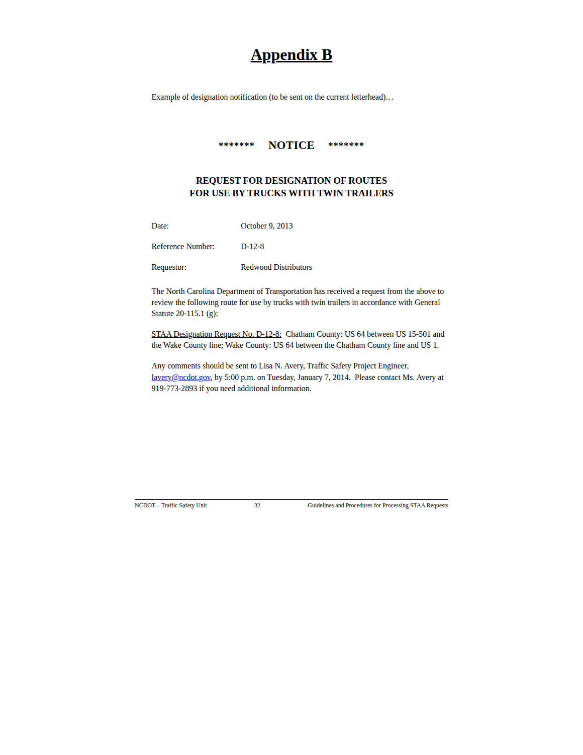Appendix B
Example of designation notification (to be sent on the current letterhead)…
*******NOTICE*******
REQUEST FOR DESIGNATION OF ROUTES
FOR USE BY TRUCKS WITH TWIN TRAILERS
Date:
October 9, 2013
Reference Number:
D-12-8
Requestor:
Redwood Distributors
The North Carolina Department of Transportation has received a request from the above to review the following route for use by trucks with twin trailers in accordance with General Statute 20-115.1 (g):
STAA Designation Request No. D-12-8: Chatham County: US 64 between US 15-501 and the Wake County line; Wake County: US 64 between the Chatham County line and US 1.
Any comments should be sent to Lisa N. Avery, Traffic Safety Project Engineer, lavery@ncdot.gov, by 5:00 p.m. on Tuesday, January 7, 2014. Please contact Ms. Avery at 919-773-2893 if you need additional information.
NCDOT – Traffic Safety Unit
32
Guidelines and Procedures for Processing STAA Requests